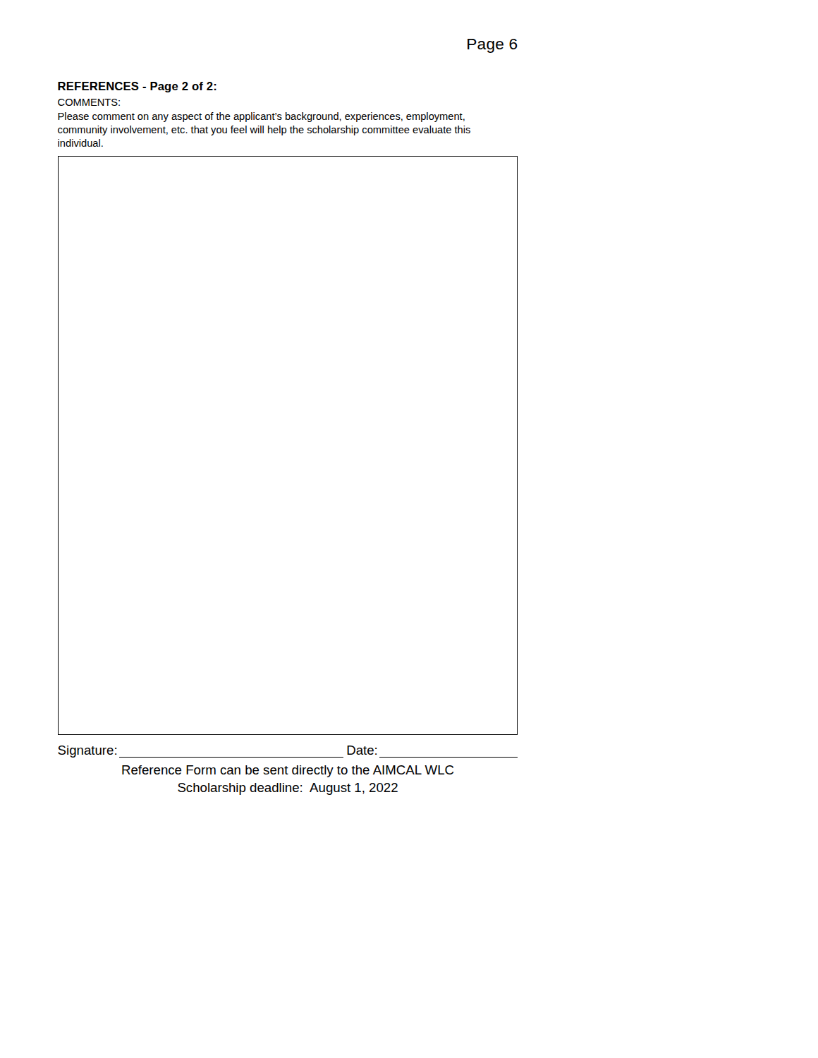Page 6
REFERENCES - Page 2 of 2:
COMMENTS:
Please comment on any aspect of the applicant’s background, experiences, employment, community involvement, etc. that you feel will help the scholarship committee evaluate this individual.
Signature: Date:
Reference Form can be sent directly to the AIMCAL WLC
Scholarship deadline: August 1, 2022